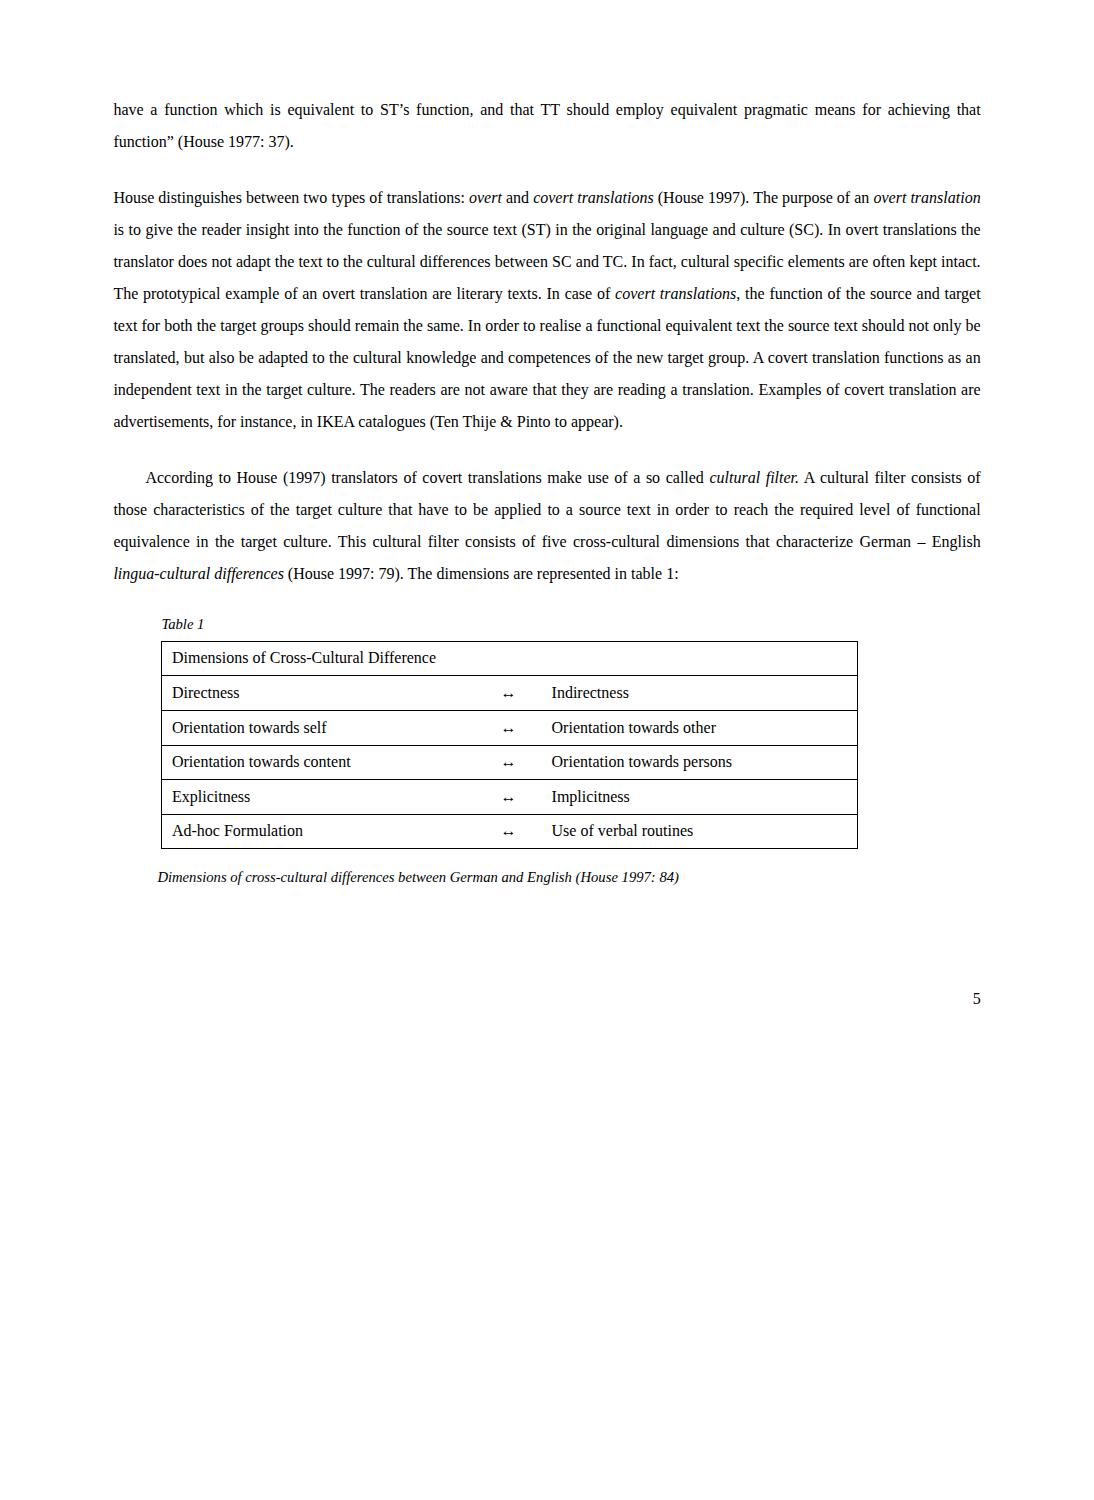have a function which is equivalent to ST’s function, and that TT should employ equivalent pragmatic means for achieving that function” (House 1977: 37).
House distinguishes between two types of translations: overt and covert translations (House 1997). The purpose of an overt translation is to give the reader insight into the function of the source text (ST) in the original language and culture (SC). In overt translations the translator does not adapt the text to the cultural differences between SC and TC. In fact, cultural specific elements are often kept intact. The prototypical example of an overt translation are literary texts. In case of covert translations, the function of the source and target text for both the target groups should remain the same. In order to realise a functional equivalent text the source text should not only be translated, but also be adapted to the cultural knowledge and competences of the new target group. A covert translation functions as an independent text in the target culture. The readers are not aware that they are reading a translation. Examples of covert translation are advertisements, for instance, in IKEA catalogues (Ten Thije & Pinto to appear).
According to House (1997) translators of covert translations make use of a so called cultural filter. A cultural filter consists of those characteristics of the target culture that have to be applied to a source text in order to reach the required level of functional equivalence in the target culture. This cultural filter consists of five cross-cultural dimensions that characterize German – English lingua-cultural differences (House 1997: 79). The dimensions are represented in table 1:
Table 1
| Dimensions of Cross-Cultural Difference |
| Directness | ↔ | Indirectness |
| Orientation towards self | ↔ | Orientation towards other |
| Orientation towards content | ↔ | Orientation towards persons |
| Explicitness | ↔ | Implicitness |
| Ad-hoc Formulation | ↔ | Use of verbal routines |
Dimensions of cross-cultural differences between German and English (House 1997: 84)
5